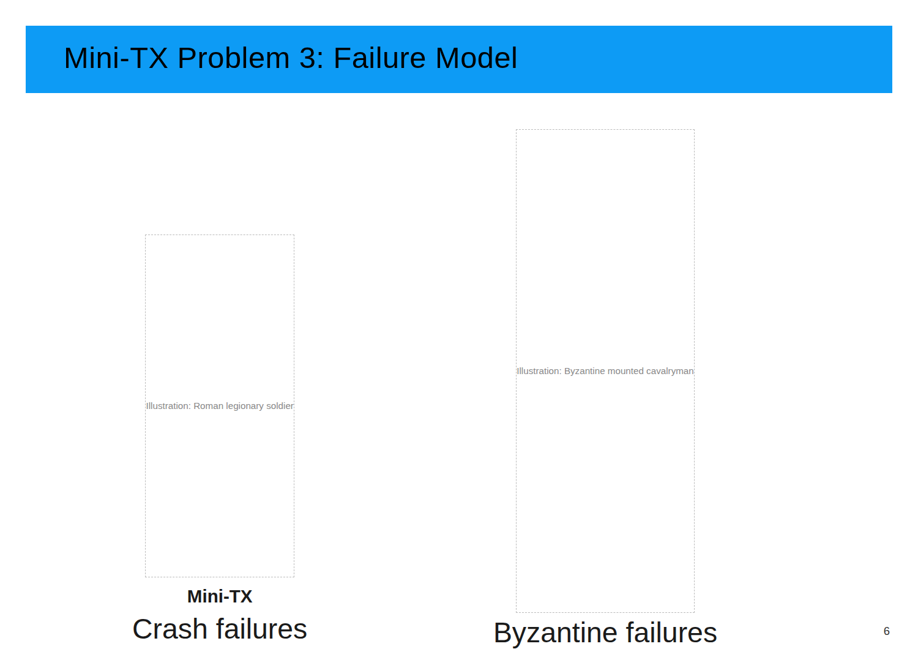Mini-TX Problem 3: Failure Model
Illustration: Roman legionary soldier
Mini-TX
Crash failures
Illustration: Byzantine mounted cavalryman
Byzantine failures
6